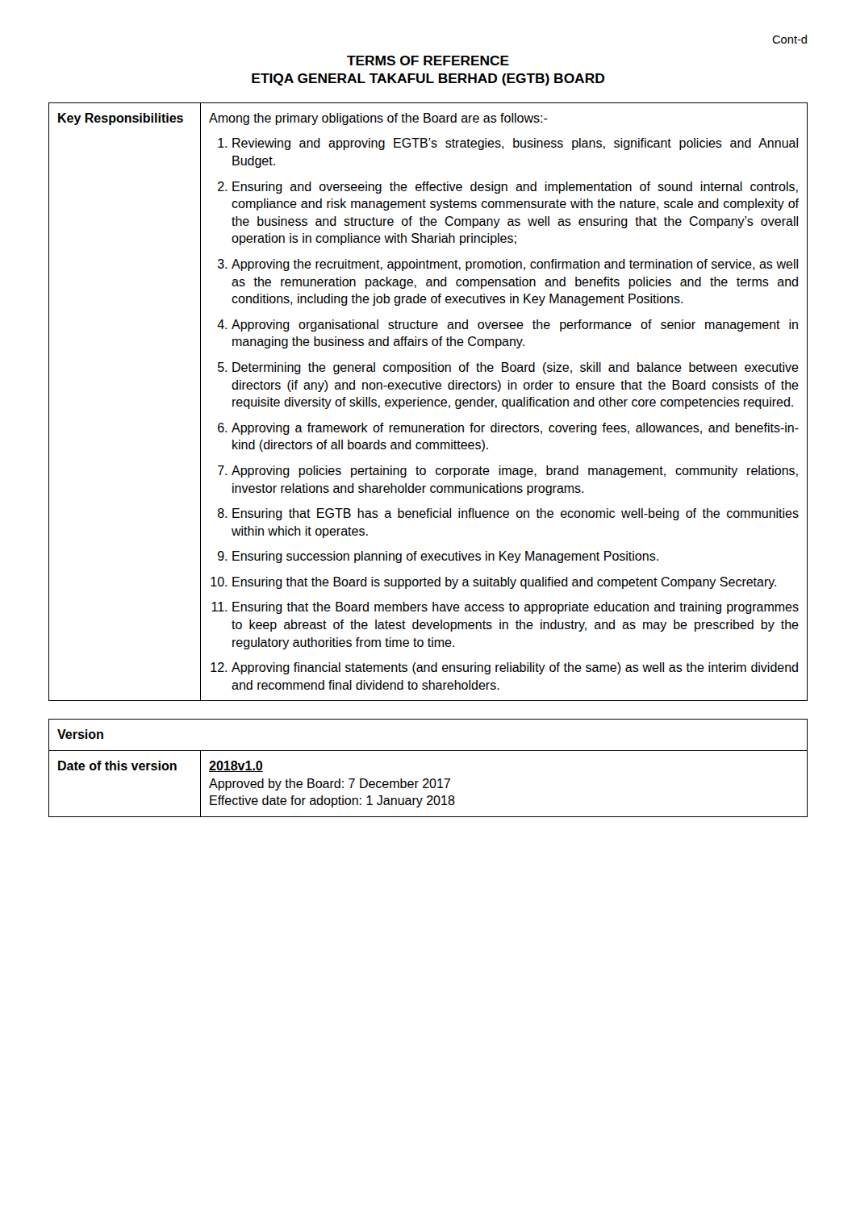Cont-d
TERMS OF REFERENCE
ETIQA GENERAL TAKAFUL BERHAD (EGTB) BOARD
| Key Responsibilities | Among the primary obligations of the Board are as follows:- Reviewing and approving EGTB’s strategies, business plans, significant policies and Annual Budget. Ensuring and overseeing the effective design and implementation of sound internal controls, compliance and risk management systems commensurate with the nature, scale and complexity of the business and structure of the Company as well as ensuring that the Company’s overall operation is in compliance with Shariah principles; Approving the recruitment, appointment, promotion, confirmation and termination of service, as well as the remuneration package, and compensation and benefits policies and the terms and conditions, including the job grade of executives in Key Management Positions. Approving organisational structure and oversee the performance of senior management in managing the business and affairs of the Company. Determining the general composition of the Board (size, skill and balance between executive directors (if any) and non-executive directors) in order to ensure that the Board consists of the requisite diversity of skills, experience, gender, qualification and other core competencies required. Approving a framework of remuneration for directors, covering fees, allowances, and benefits-in-kind (directors of all boards and committees). Approving policies pertaining to corporate image, brand management, community relations, investor relations and shareholder communications programs. Ensuring that EGTB has a beneficial influence on the economic well-being of the communities within which it operates. Ensuring succession planning of executives in Key Management Positions. Ensuring that the Board is supported by a suitably qualified and competent Company Secretary. Ensuring that the Board members have access to appropriate education and training programmes to keep abreast of the latest developments in the industry, and as may be prescribed by the regulatory authorities from time to time. Approving financial statements (and ensuring reliability of the same) as well as the interim dividend and recommend final dividend to shareholders. |
| Version |
| Date of this version | 2018v1.0 Approved by the Board: 7 December 2017 Effective date for adoption: 1 January 2018 |